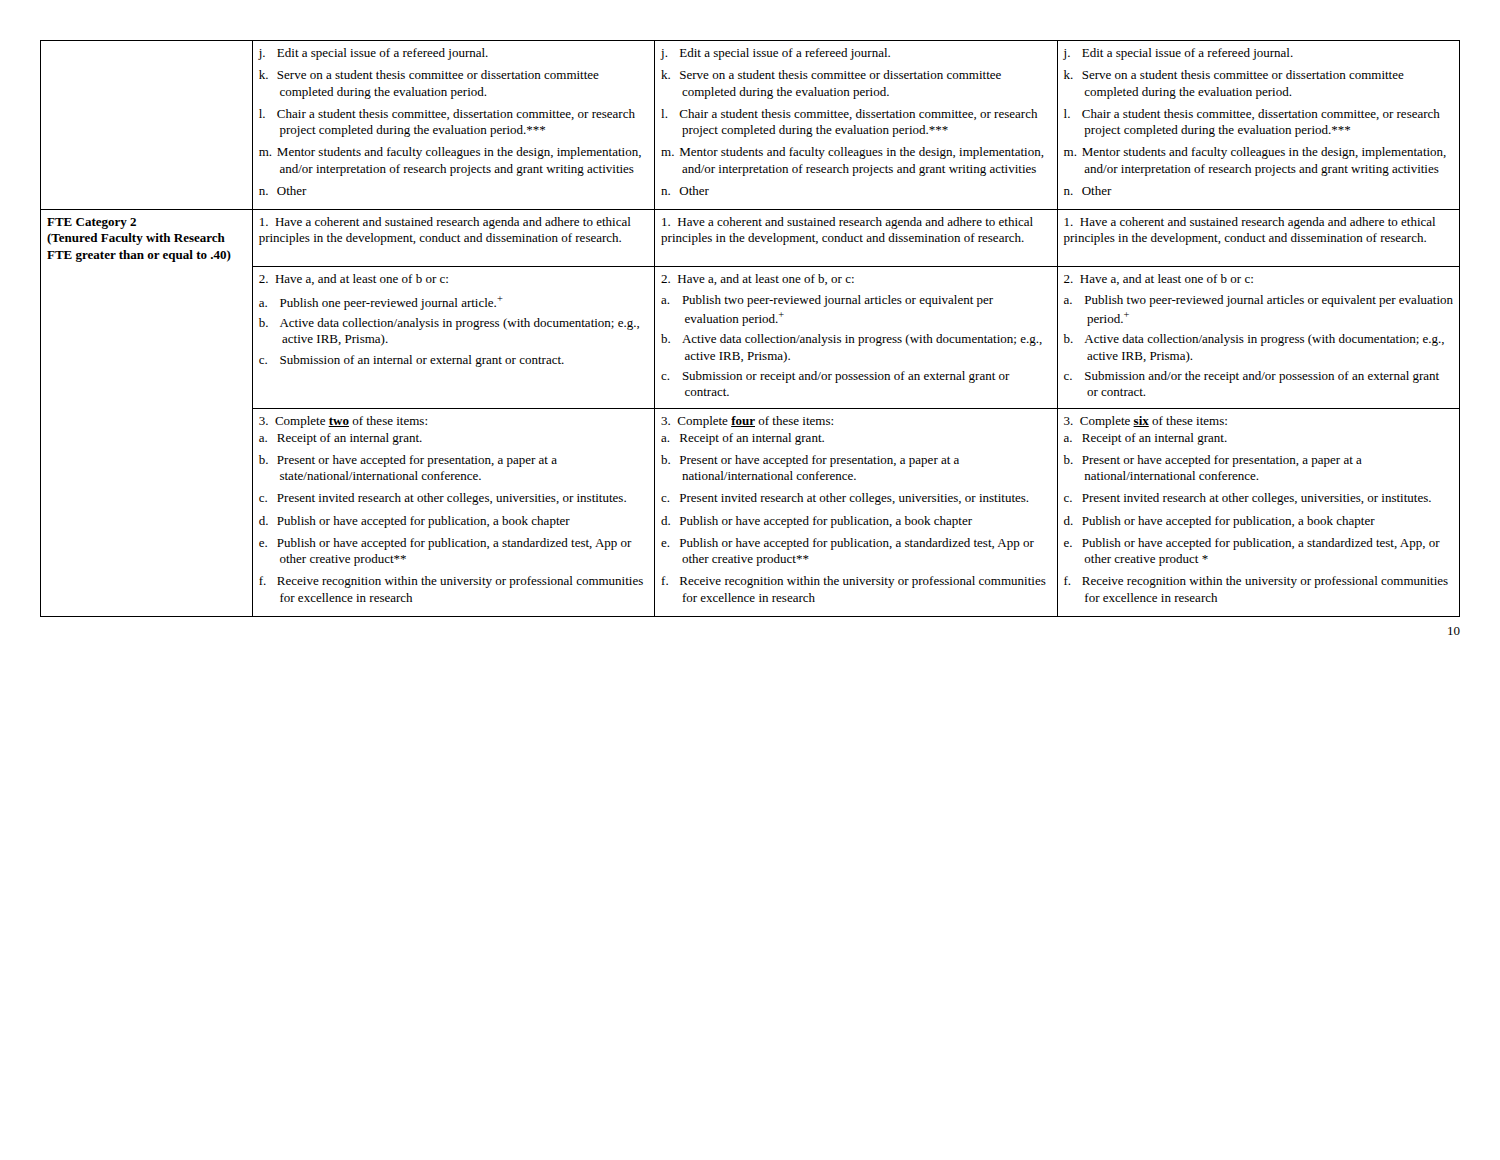| | j. Edit a special issue of a refereed journal. k. Serve on a student thesis committee or dissertation committee completed during the evaluation period. l. Chair a student thesis committee, dissertation committee, or research project completed during the evaluation period.*** m. Mentor students and faculty colleagues in the design, implementation, and/or interpretation of research projects and grant writing activities n. Other | j. Edit a special issue of a refereed journal. k. Serve on a student thesis committee or dissertation committee completed during the evaluation period. l. Chair a student thesis committee, dissertation committee, or research project completed during the evaluation period.*** m. Mentor students and faculty colleagues in the design, implementation, and/or interpretation of research projects and grant writing activities n. Other | j. Edit a special issue of a refereed journal. k. Serve on a student thesis committee or dissertation committee completed during the evaluation period. l. Chair a student thesis committee, dissertation committee, or research project completed during the evaluation period.*** m. Mentor students and faculty colleagues in the design, implementation, and/or interpretation of research projects and grant writing activities n. Other |
| FTE Category 2 (Tenured Faculty with Research FTE greater than or equal to .40) | 1. Have a coherent and sustained research agenda and adhere to ethical principles in the development, conduct and dissemination of research. | 1. Have a coherent and sustained research agenda and adhere to ethical principles in the development, conduct and dissemination of research. | 1. Have a coherent and sustained research agenda and adhere to ethical principles in the development, conduct and dissemination of research. |
| | 2. Have a, and at least one of b or c: a. Publish one peer-reviewed journal article. + b. Active data collection/analysis in progress (with documentation; e.g., active IRB, Prisma). c. Submission of an internal or external grant or contract. | 2. Have a, and at least one of b, or c: a. Publish two peer-reviewed journal articles or equivalent per evaluation period. + b. Active data collection/analysis in progress (with documentation; e.g., active IRB, Prisma). c. Submission or receipt and/or possession of an external grant or contract. | 2. Have a, and at least one of b or c: a. Publish two peer-reviewed journal articles or equivalent per evaluation period. + b. Active data collection/analysis in progress (with documentation; e.g., active IRB, Prisma). c. Submission and/or the receipt and/or possession of an external grant or contract. |
| | 3. Complete two of these items: a. Receipt of an internal grant. b. Present or have accepted for presentation, a paper at a state/national/international conference. c. Present invited research at other colleges, universities, or institutes. d. Publish or have accepted for publication, a book chapter e. Publish or have accepted for publication, a standardized test, App or other creative product** f. Receive recognition within the university or professional communities for excellence in research | 3. Complete four of these items: a. Receipt of an internal grant. b. Present or have accepted for presentation, a paper at a national/international conference. c. Present invited research at other colleges, universities, or institutes. d. Publish or have accepted for publication, a book chapter e. Publish or have accepted for publication, a standardized test, App or other creative product** f. Receive recognition within the university or professional communities for excellence in research | 3. Complete six of these items: a. Receipt of an internal grant. b. Present or have accepted for presentation, a paper at a national/international conference. c. Present invited research at other colleges, universities, or institutes. d. Publish or have accepted for publication, a book chapter e. Publish or have accepted for publication, a standardized test, App, or other creative product * f. Receive recognition within the university or professional communities for excellence in research |
10